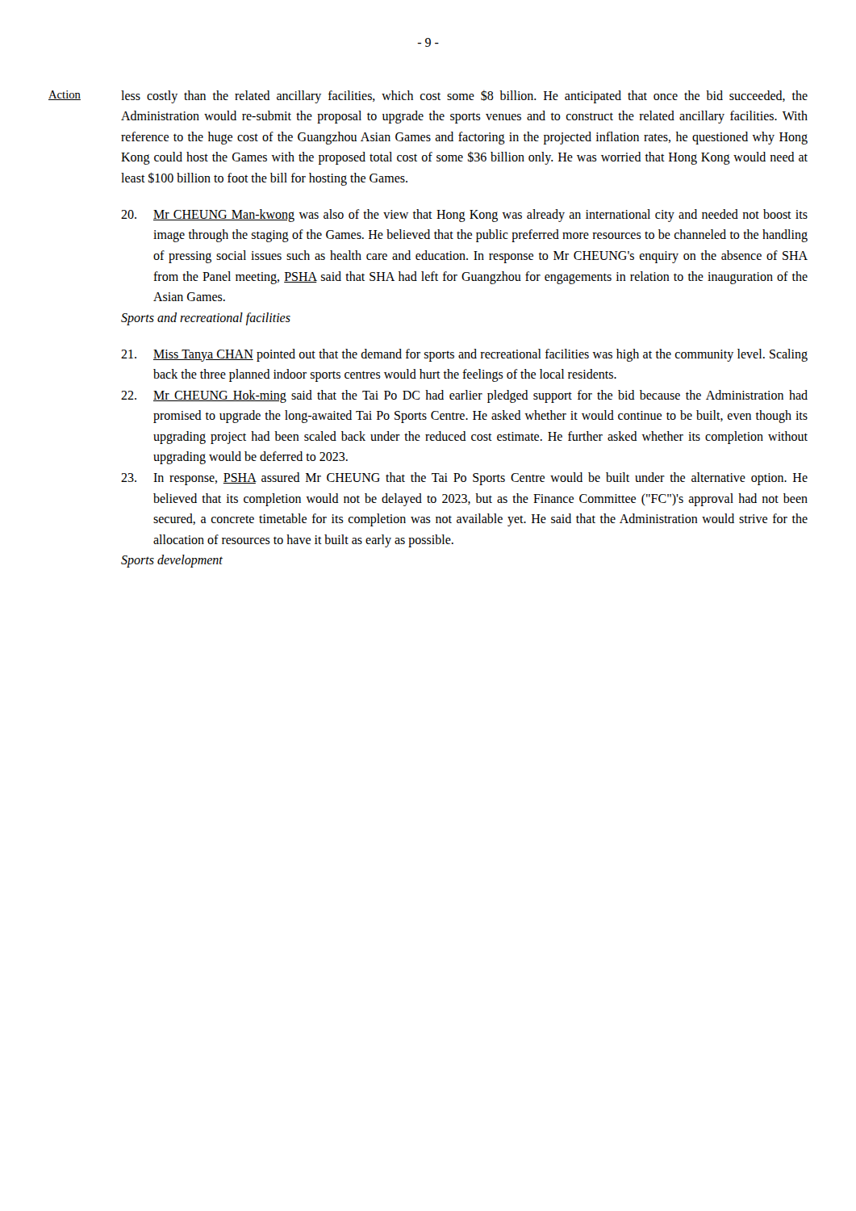- 9 -
Action
less costly than the related ancillary facilities, which cost some $8 billion. He anticipated that once the bid succeeded, the Administration would re-submit the proposal to upgrade the sports venues and to construct the related ancillary facilities. With reference to the huge cost of the Guangzhou Asian Games and factoring in the projected inflation rates, he questioned why Hong Kong could host the Games with the proposed total cost of some $36 billion only. He was worried that Hong Kong would need at least $100 billion to foot the bill for hosting the Games.
20.
Mr CHEUNG Man-kwong was also of the view that Hong Kong was already an international city and needed not boost its image through the staging of the Games. He believed that the public preferred more resources to be channeled to the handling of pressing social issues such as health care and education. In response to Mr CHEUNG's enquiry on the absence of SHA from the Panel meeting, PSHA said that SHA had left for Guangzhou for engagements in relation to the inauguration of the Asian Games.
Sports and recreational facilities
21.
Miss Tanya CHAN pointed out that the demand for sports and recreational facilities was high at the community level. Scaling back the three planned indoor sports centres would hurt the feelings of the local residents.
22.
Mr CHEUNG Hok-ming said that the Tai Po DC had earlier pledged support for the bid because the Administration had promised to upgrade the long-awaited Tai Po Sports Centre. He asked whether it would continue to be built, even though its upgrading project had been scaled back under the reduced cost estimate. He further asked whether its completion without upgrading would be deferred to 2023.
23.
In response, PSHA assured Mr CHEUNG that the Tai Po Sports Centre would be built under the alternative option. He believed that its completion would not be delayed to 2023, but as the Finance Committee ("FC")'s approval had not been secured, a concrete timetable for its completion was not available yet. He said that the Administration would strive for the allocation of resources to have it built as early as possible.
Sports development